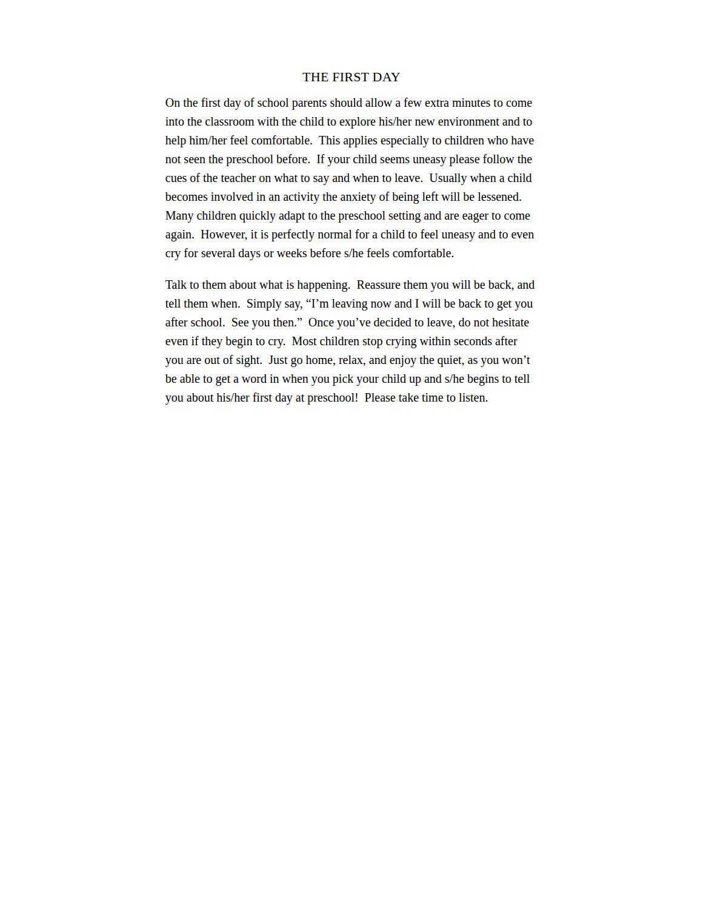THE FIRST DAY
On the first day of school parents should allow a few extra minutes to come into the classroom with the child to explore his/her new environment and to help him/her feel comfortable. This applies especially to children who have not seen the preschool before. If your child seems uneasy please follow the cues of the teacher on what to say and when to leave. Usually when a child becomes involved in an activity the anxiety of being left will be lessened. Many children quickly adapt to the preschool setting and are eager to come again. However, it is perfectly normal for a child to feel uneasy and to even cry for several days or weeks before s/he feels comfortable.
Talk to them about what is happening. Reassure them you will be back, and tell them when. Simply say, “I’m leaving now and I will be back to get you after school. See you then.” Once you’ve decided to leave, do not hesitate even if they begin to cry. Most children stop crying within seconds after you are out of sight. Just go home, relax, and enjoy the quiet, as you won’t be able to get a word in when you pick your child up and s/he begins to tell you about his/her first day at preschool! Please take time to listen.